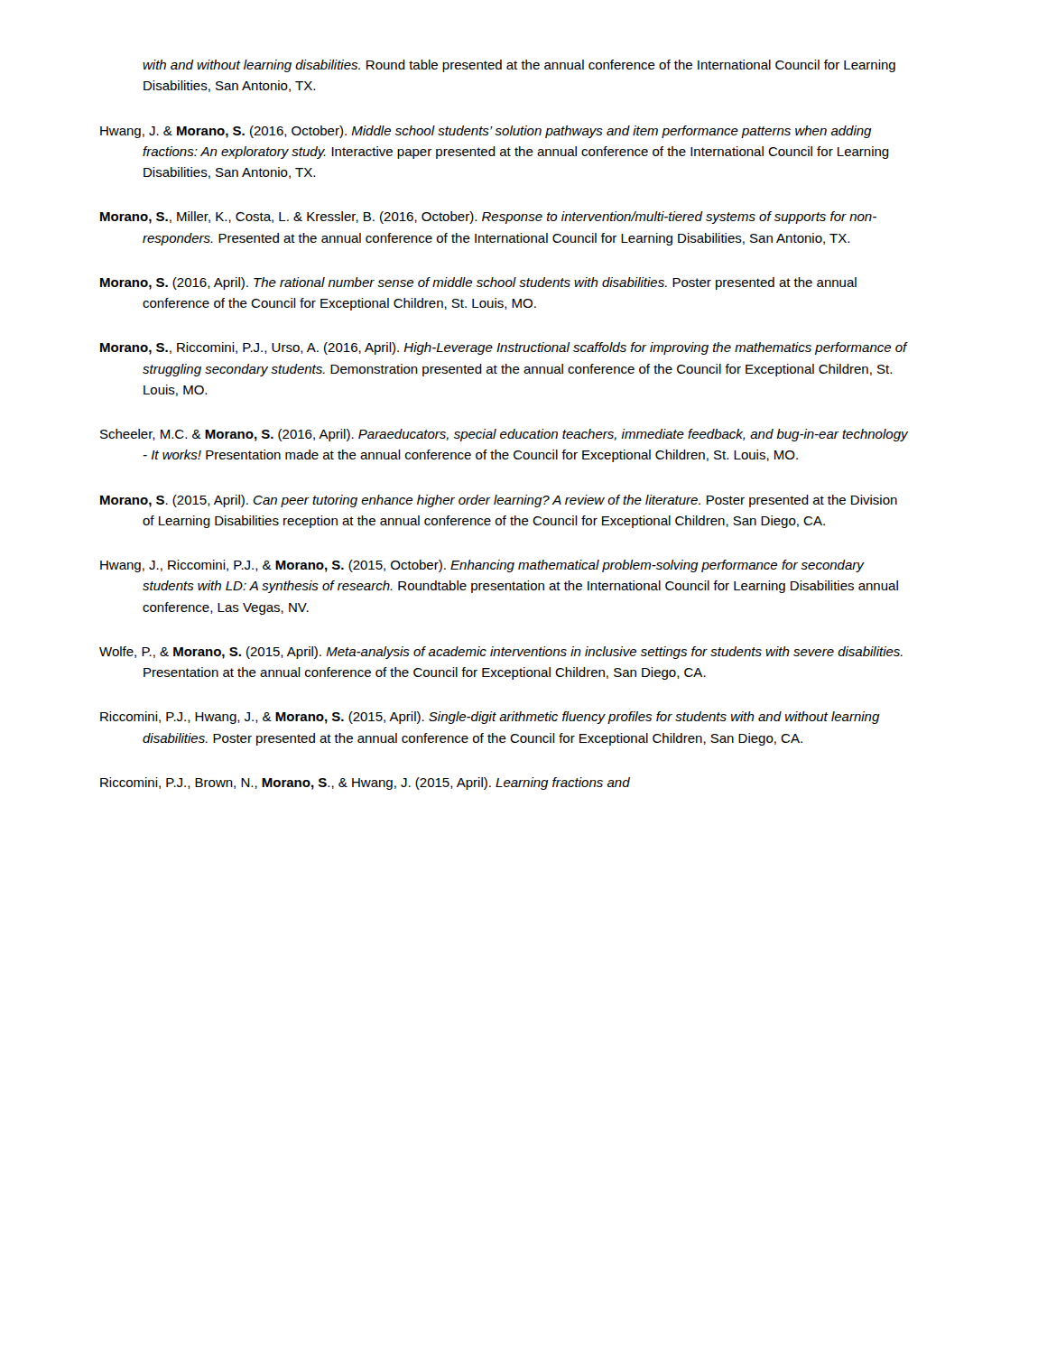with and without learning disabilities. Round table presented at the annual conference of the International Council for Learning Disabilities, San Antonio, TX.
Hwang, J. & Morano, S. (2016, October). Middle school students’ solution pathways and item performance patterns when adding fractions: An exploratory study. Interactive paper presented at the annual conference of the International Council for Learning Disabilities, San Antonio, TX.
Morano, S., Miller, K., Costa, L. & Kressler, B. (2016, October). Response to intervention/multi-tiered systems of supports for non-responders. Presented at the annual conference of the International Council for Learning Disabilities, San Antonio, TX.
Morano, S. (2016, April). The rational number sense of middle school students with disabilities. Poster presented at the annual conference of the Council for Exceptional Children, St. Louis, MO.
Morano, S., Riccomini, P.J., Urso, A. (2016, April). High-Leverage Instructional scaffolds for improving the mathematics performance of struggling secondary students. Demonstration presented at the annual conference of the Council for Exceptional Children, St. Louis, MO.
Scheeler, M.C. & Morano, S. (2016, April). Paraeducators, special education teachers, immediate feedback, and bug-in-ear technology - It works! Presentation made at the annual conference of the Council for Exceptional Children, St. Louis, MO.
Morano, S. (2015, April). Can peer tutoring enhance higher order learning? A review of the literature. Poster presented at the Division of Learning Disabilities reception at the annual conference of the Council for Exceptional Children, San Diego, CA.
Hwang, J., Riccomini, P.J., & Morano, S. (2015, October). Enhancing mathematical problem-solving performance for secondary students with LD: A synthesis of research. Roundtable presentation at the International Council for Learning Disabilities annual conference, Las Vegas, NV.
Wolfe, P., & Morano, S. (2015, April). Meta-analysis of academic interventions in inclusive settings for students with severe disabilities. Presentation at the annual conference of the Council for Exceptional Children, San Diego, CA.
Riccomini, P.J., Hwang, J., & Morano, S. (2015, April). Single-digit arithmetic fluency profiles for students with and without learning disabilities. Poster presented at the annual conference of the Council for Exceptional Children, San Diego, CA.
Riccomini, P.J., Brown, N., Morano, S., & Hwang, J. (2015, April). Learning fractions and